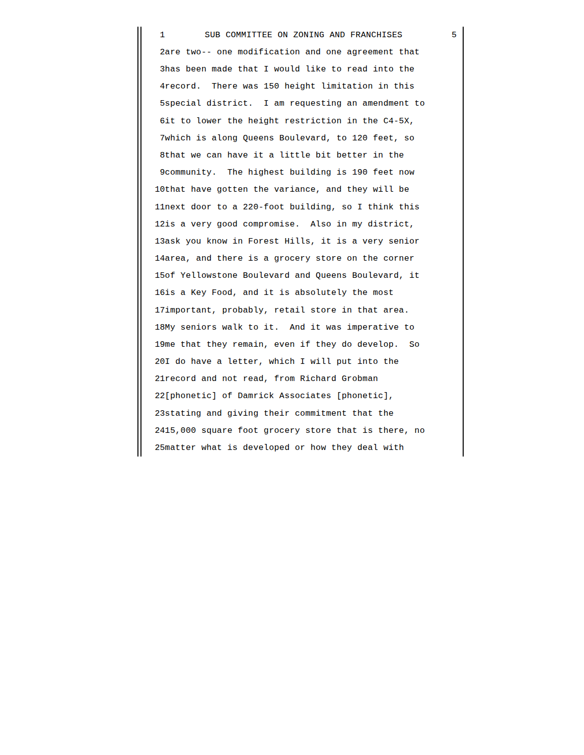| 1 | SUB COMMITTEE ON ZONING AND FRANCHISES 5 |
| 2 | are two-- one modification and one agreement that |
| 3 | has been made that I would like to read into the |
| 4 | record. There was 150 height limitation in this |
| 5 | special district. I am requesting an amendment to |
| 6 | it to lower the height restriction in the C4-5X, |
| 7 | which is along Queens Boulevard, to 120 feet, so |
| 8 | that we can have it a little bit better in the |
| 9 | community. The highest building is 190 feet now |
| 10 | that have gotten the variance, and they will be |
| 11 | next door to a 220-foot building, so I think this |
| 12 | is a very good compromise. Also in my district, |
| 13 | ask you know in Forest Hills, it is a very senior |
| 14 | area, and there is a grocery store on the corner |
| 15 | of Yellowstone Boulevard and Queens Boulevard, it |
| 16 | is a Key Food, and it is absolutely the most |
| 17 | important, probably, retail store in that area. |
| 18 | My seniors walk to it. And it was imperative to |
| 19 | me that they remain, even if they do develop. So |
| 20 | I do have a letter, which I will put into the |
| 21 | record and not read, from Richard Grobman |
| 22 | [phonetic] of Damrick Associates [phonetic], |
| 23 | stating and giving their commitment that the |
| 24 | 15,000 square foot grocery store that is there, no |
| 25 | matter what is developed or how they deal with |